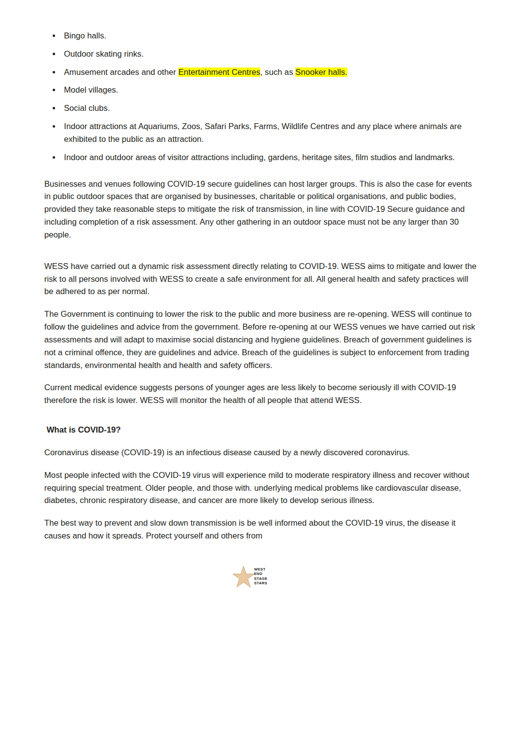Bingo halls.
Outdoor skating rinks.
Amusement arcades and other Entertainment Centres, such as Snooker halls.
Model villages.
Social clubs.
Indoor attractions at Aquariums, Zoos, Safari Parks, Farms, Wildlife Centres and any place where animals are exhibited to the public as an attraction.
Indoor and outdoor areas of visitor attractions including, gardens, heritage sites, film studios and landmarks.
Businesses and venues following COVID-19 secure guidelines can host larger groups. This is also the case for events in public outdoor spaces that are organised by businesses, charitable or political organisations, and public bodies, provided they take reasonable steps to mitigate the risk of transmission, in line with COVID-19 Secure guidance and including completion of a risk assessment. Any other gathering in an outdoor space must not be any larger than 30 people.
WESS have carried out a dynamic risk assessment directly relating to COVID-19. WESS aims to mitigate and lower the risk to all persons involved with WESS to create a safe environment for all. All general health and safety practices will be adhered to as per normal.
The Government is continuing to lower the risk to the public and more business are re-opening. WESS will continue to follow the guidelines and advice from the government. Before re-opening at our WESS venues we have carried out risk assessments and will adapt to maximise social distancing and hygiene guidelines. Breach of government guidelines is not a criminal offence, they are guidelines and advice. Breach of the guidelines is subject to enforcement from trading standards, environmental health and health and safety officers.
Current medical evidence suggests persons of younger ages are less likely to become seriously ill with COVID-19 therefore the risk is lower. WESS will monitor the health of all people that attend WESS.
What is COVID-19?
Coronavirus disease (COVID-19) is an infectious disease caused by a newly discovered coronavirus.
Most people infected with the COVID-19 virus will experience mild to moderate respiratory illness and recover without requiring special treatment. Older people, and those with. underlying medical problems like cardiovascular disease, diabetes, chronic respiratory disease, and cancer are more likely to develop serious illness.
The best way to prevent and slow down transmission is be well informed about the COVID-19 virus, the disease it causes and how it spreads. Protect yourself and others from
WEST
END
STAGE
STARS